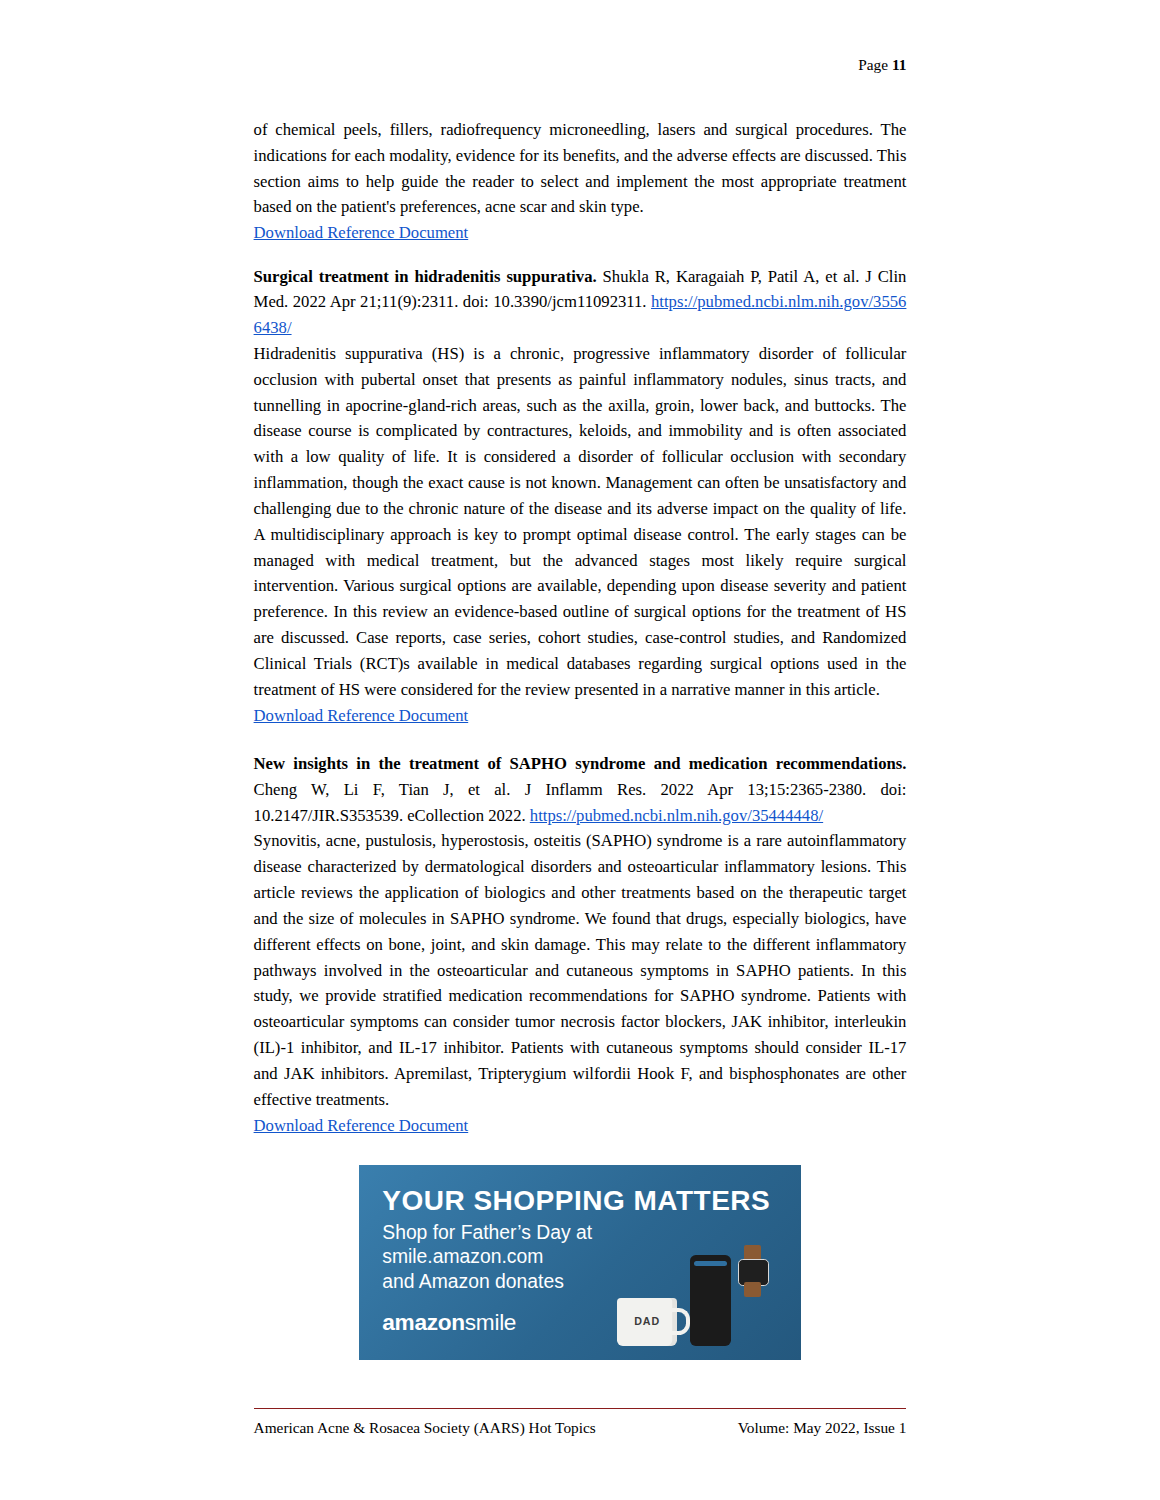Page 11
of chemical peels, fillers, radiofrequency microneedling, lasers and surgical procedures. The indications for each modality, evidence for its benefits, and the adverse effects are discussed. This section aims to help guide the reader to select and implement the most appropriate treatment based on the patient's preferences, acne scar and skin type.
Download Reference Document
Surgical treatment in hidradenitis suppurativa. Shukla R, Karagaiah P, Patil A, et al. J Clin Med. 2022 Apr 21;11(9):2311. doi: 10.3390/jcm11092311. https://pubmed.ncbi.nlm.nih.gov/35566438/
Hidradenitis suppurativa (HS) is a chronic, progressive inflammatory disorder of follicular occlusion with pubertal onset that presents as painful inflammatory nodules, sinus tracts, and tunnelling in apocrine-gland-rich areas, such as the axilla, groin, lower back, and buttocks. The disease course is complicated by contractures, keloids, and immobility and is often associated with a low quality of life. It is considered a disorder of follicular occlusion with secondary inflammation, though the exact cause is not known. Management can often be unsatisfactory and challenging due to the chronic nature of the disease and its adverse impact on the quality of life. A multidisciplinary approach is key to prompt optimal disease control. The early stages can be managed with medical treatment, but the advanced stages most likely require surgical intervention. Various surgical options are available, depending upon disease severity and patient preference. In this review an evidence-based outline of surgical options for the treatment of HS are discussed. Case reports, case series, cohort studies, case-control studies, and Randomized Clinical Trials (RCT)s available in medical databases regarding surgical options used in the treatment of HS were considered for the review presented in a narrative manner in this article.
Download Reference Document
New insights in the treatment of SAPHO syndrome and medication recommendations. Cheng W, Li F, Tian J, et al. J Inflamm Res. 2022 Apr 13;15:2365-2380. doi: 10.2147/JIR.S353539. eCollection 2022. https://pubmed.ncbi.nlm.nih.gov/35444448/
Synovitis, acne, pustulosis, hyperostosis, osteitis (SAPHO) syndrome is a rare autoinflammatory disease characterized by dermatological disorders and osteoarticular inflammatory lesions. This article reviews the application of biologics and other treatments based on the therapeutic target and the size of molecules in SAPHO syndrome. We found that drugs, especially biologics, have different effects on bone, joint, and skin damage. This may relate to the different inflammatory pathways involved in the osteoarticular and cutaneous symptoms in SAPHO patients. In this study, we provide stratified medication recommendations for SAPHO syndrome. Patients with osteoarticular symptoms can consider tumor necrosis factor blockers, JAK inhibitor, interleukin (IL)-1 inhibitor, and IL-17 inhibitor. Patients with cutaneous symptoms should consider IL-17 and JAK inhibitors. Apremilast, Tripterygium wilfordii Hook F, and bisphosphonates are other effective treatments.
Download Reference Document
Your shopping matters
Shop for Father’s Day at
smile.amazon.com
and Amazon donates
amazon smile
DAD
American Acne & Rosacea Society (AARS) Hot Topics
Volume: May 2022, Issue 1